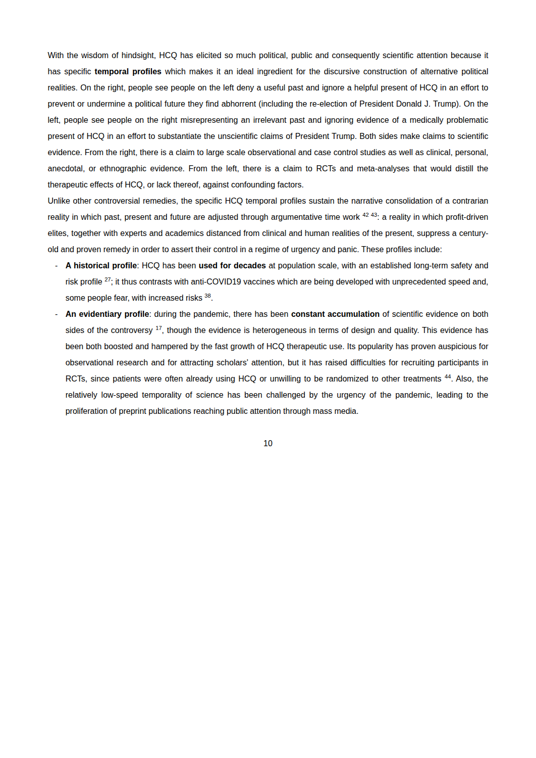With the wisdom of hindsight, HCQ has elicited so much political, public and consequently scientific attention because it has specific temporal profiles which makes it an ideal ingredient for the discursive construction of alternative political realities. On the right, people see people on the left deny a useful past and ignore a helpful present of HCQ in an effort to prevent or undermine a political future they find abhorrent (including the re-election of President Donald J. Trump). On the left, people see people on the right misrepresenting an irrelevant past and ignoring evidence of a medically problematic present of HCQ in an effort to substantiate the unscientific claims of President Trump. Both sides make claims to scientific evidence. From the right, there is a claim to large scale observational and case control studies as well as clinical, personal, anecdotal, or ethnographic evidence. From the left, there is a claim to RCTs and meta-analyses that would distill the therapeutic effects of HCQ, or lack thereof, against confounding factors.
Unlike other controversial remedies, the specific HCQ temporal profiles sustain the narrative consolidation of a contrarian reality in which past, present and future are adjusted through argumentative time work 42 43: a reality in which profit-driven elites, together with experts and academics distanced from clinical and human realities of the present, suppress a century-old and proven remedy in order to assert their control in a regime of urgency and panic. These profiles include:
A historical profile: HCQ has been used for decades at population scale, with an established long-term safety and risk profile 27; it thus contrasts with anti-COVID19 vaccines which are being developed with unprecedented speed and, some people fear, with increased risks 38.
An evidentiary profile: during the pandemic, there has been constant accumulation of scientific evidence on both sides of the controversy 17, though the evidence is heterogeneous in terms of design and quality. This evidence has been both boosted and hampered by the fast growth of HCQ therapeutic use. Its popularity has proven auspicious for observational research and for attracting scholars' attention, but it has raised difficulties for recruiting participants in RCTs, since patients were often already using HCQ or unwilling to be randomized to other treatments 44. Also, the relatively low-speed temporality of science has been challenged by the urgency of the pandemic, leading to the proliferation of preprint publications reaching public attention through mass media.
10